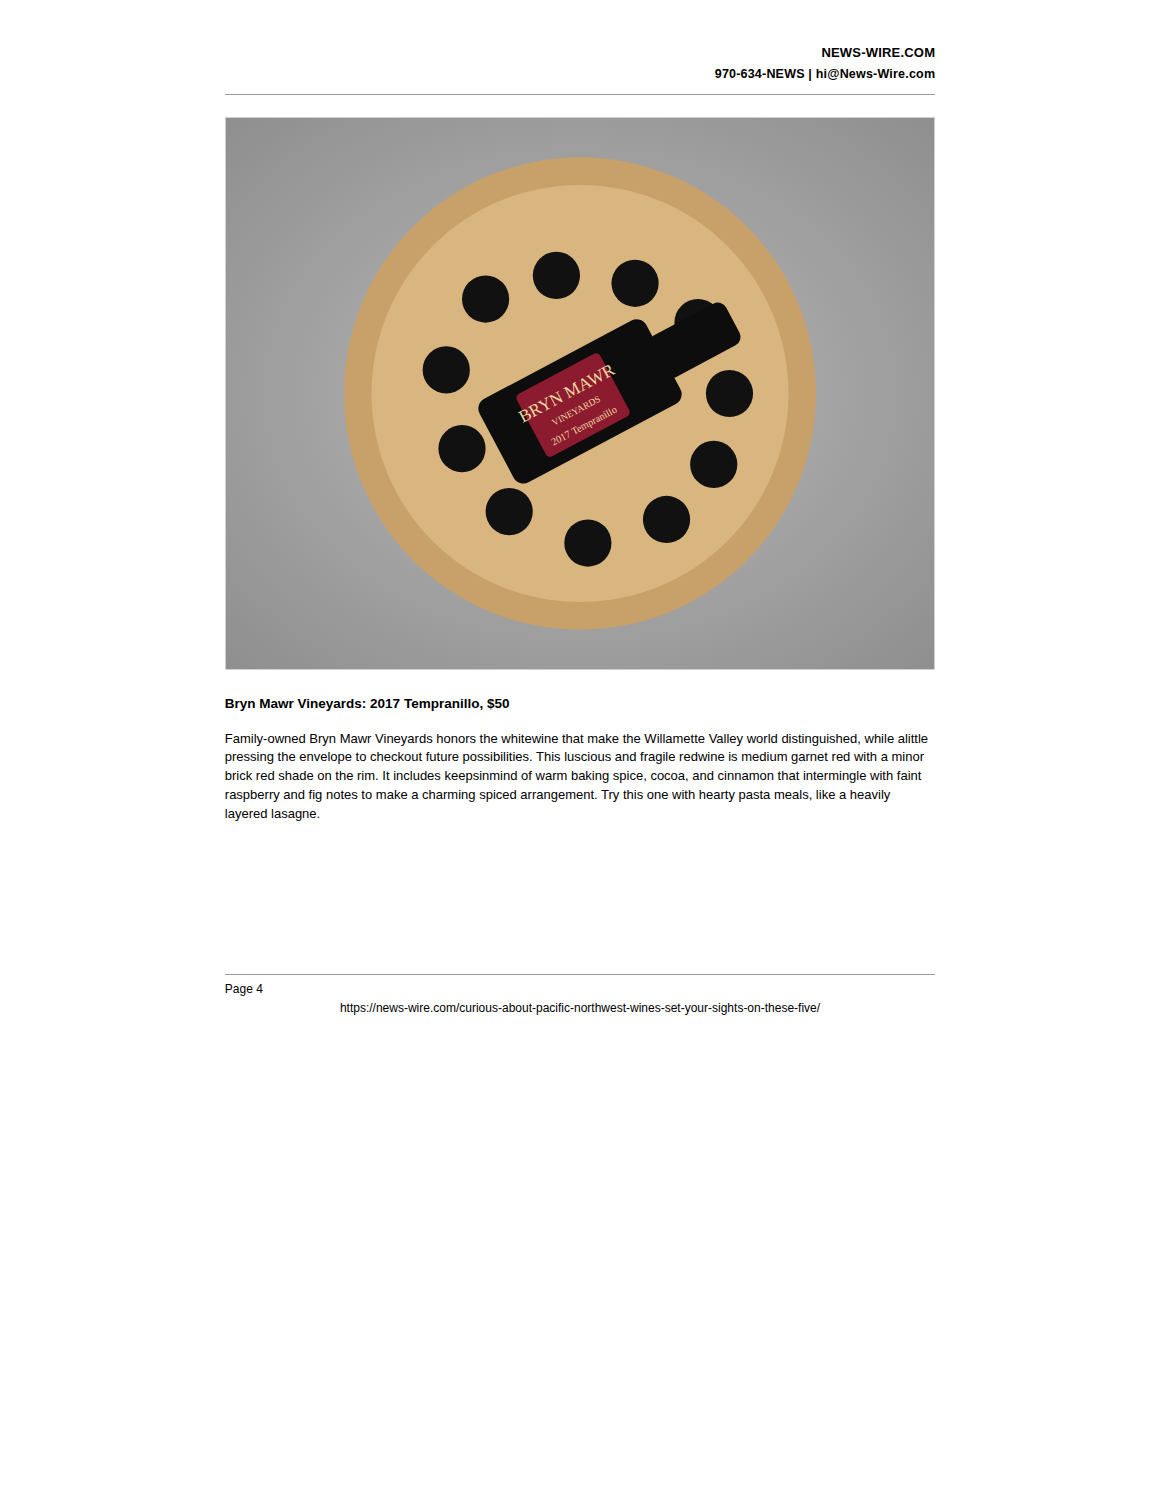NEWS-WIRE.COM
970-634-NEWS | hi@News-Wire.com
Bryn Mawr Vineyards: 2017 Tempranillo, $50
Family-owned Bryn Mawr Vineyards honors the whitewine that make the Willamette Valley world distinguished, while alittle pressing the envelope to checkout future possibilities. This luscious and fragile redwine is medium garnet red with a minor brick red shade on the rim. It includes keepsinmind of warm baking spice, cocoa, and cinnamon that intermingle with faint raspberry and fig notes to make a charming spiced arrangement. Try this one with hearty pasta meals, like a heavily layered lasagne.
Page 4
https://news-wire.com/curious-about-pacific-northwest-wines-set-your-sights-on-these-five/